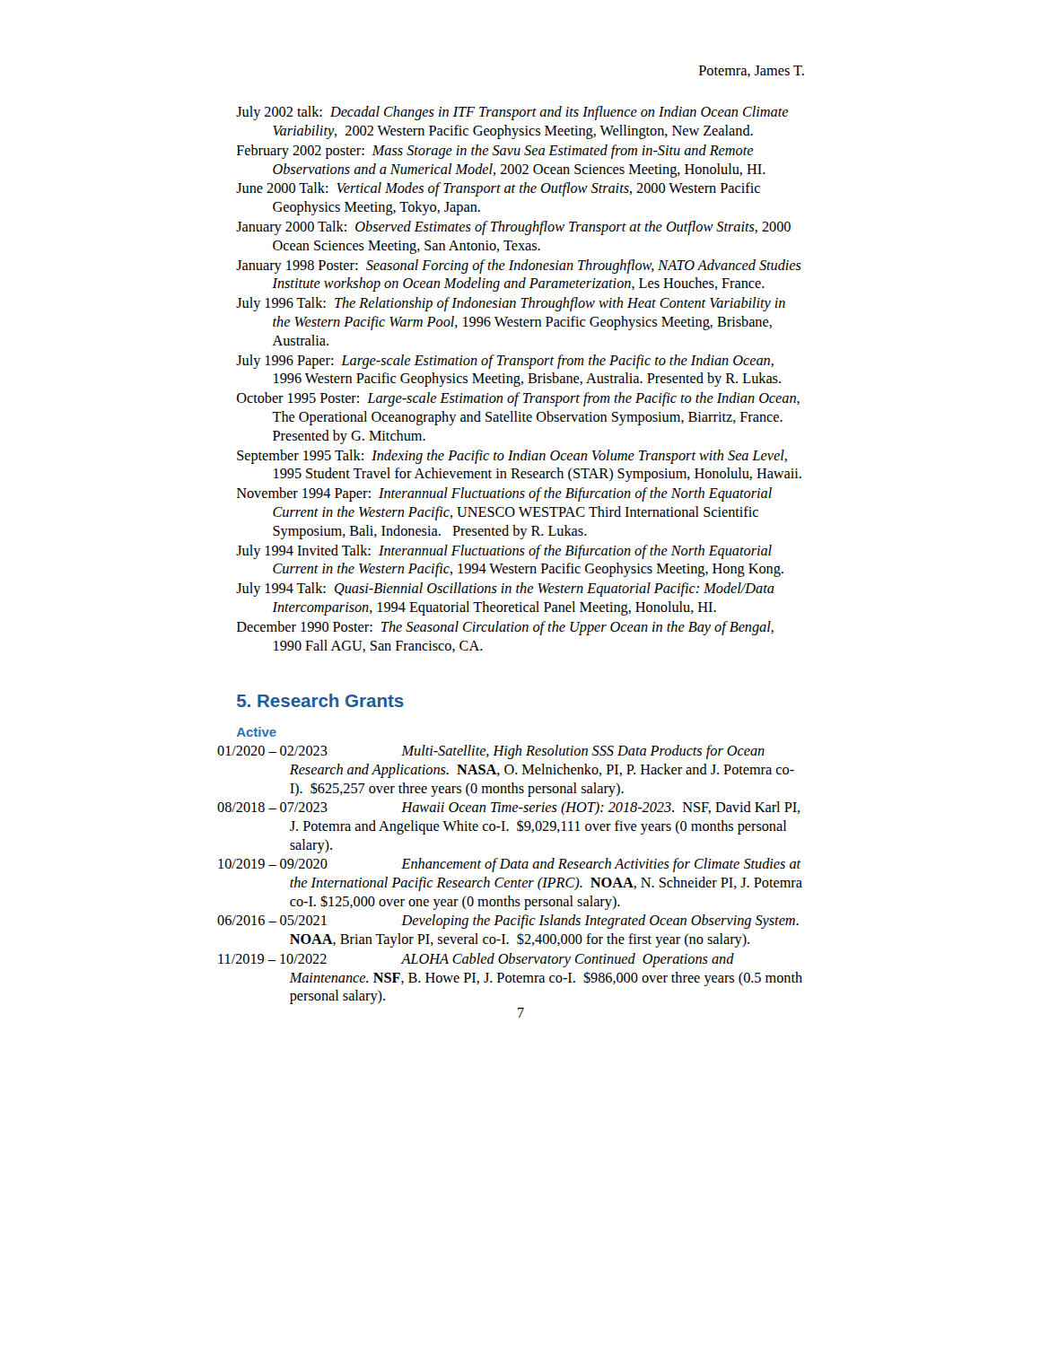Potemra, James T.
July 2002 talk: Decadal Changes in ITF Transport and its Influence on Indian Ocean Climate Variability, 2002 Western Pacific Geophysics Meeting, Wellington, New Zealand.
February 2002 poster: Mass Storage in the Savu Sea Estimated from in-Situ and Remote Observations and a Numerical Model, 2002 Ocean Sciences Meeting, Honolulu, HI.
June 2000 Talk: Vertical Modes of Transport at the Outflow Straits, 2000 Western Pacific Geophysics Meeting, Tokyo, Japan.
January 2000 Talk: Observed Estimates of Throughflow Transport at the Outflow Straits, 2000 Ocean Sciences Meeting, San Antonio, Texas.
January 1998 Poster: Seasonal Forcing of the Indonesian Throughflow, NATO Advanced Studies Institute workshop on Ocean Modeling and Parameterization, Les Houches, France.
July 1996 Talk: The Relationship of Indonesian Throughflow with Heat Content Variability in the Western Pacific Warm Pool, 1996 Western Pacific Geophysics Meeting, Brisbane, Australia.
July 1996 Paper: Large-scale Estimation of Transport from the Pacific to the Indian Ocean, 1996 Western Pacific Geophysics Meeting, Brisbane, Australia. Presented by R. Lukas.
October 1995 Poster: Large-scale Estimation of Transport from the Pacific to the Indian Ocean, The Operational Oceanography and Satellite Observation Symposium, Biarritz, France. Presented by G. Mitchum.
September 1995 Talk: Indexing the Pacific to Indian Ocean Volume Transport with Sea Level, 1995 Student Travel for Achievement in Research (STAR) Symposium, Honolulu, Hawaii.
November 1994 Paper: Interannual Fluctuations of the Bifurcation of the North Equatorial Current in the Western Pacific, UNESCO WESTPAC Third International Scientific Symposium, Bali, Indonesia. Presented by R. Lukas.
July 1994 Invited Talk: Interannual Fluctuations of the Bifurcation of the North Equatorial Current in the Western Pacific, 1994 Western Pacific Geophysics Meeting, Hong Kong.
July 1994 Talk: Quasi-Biennial Oscillations in the Western Equatorial Pacific: Model/Data Intercomparison, 1994 Equatorial Theoretical Panel Meeting, Honolulu, HI.
December 1990 Poster: The Seasonal Circulation of the Upper Ocean in the Bay of Bengal, 1990 Fall AGU, San Francisco, CA.
5. Research Grants
Active
01/2020 – 02/2023 Multi-Satellite, High Resolution SSS Data Products for Ocean Research and Applications. NASA, O. Melnichenko, PI, P. Hacker and J. Potemra co-I). $625,257 over three years (0 months personal salary).
08/2018 – 07/2023 Hawaii Ocean Time-series (HOT): 2018-2023. NSF, David Karl PI, J. Potemra and Angelique White co-I. $9,029,111 over five years (0 months personal salary).
10/2019 – 09/2020 Enhancement of Data and Research Activities for Climate Studies at the International Pacific Research Center (IPRC). NOAA, N. Schneider PI, J. Potemra co-I. $125,000 over one year (0 months personal salary).
06/2016 – 05/2021 Developing the Pacific Islands Integrated Ocean Observing System. NOAA, Brian Taylor PI, several co-I. $2,400,000 for the first year (no salary).
11/2019 – 10/2022 ALOHA Cabled Observatory Continued Operations and Maintenance. NSF, B. Howe PI, J. Potemra co-I. $986,000 over three years (0.5 month personal salary).
7